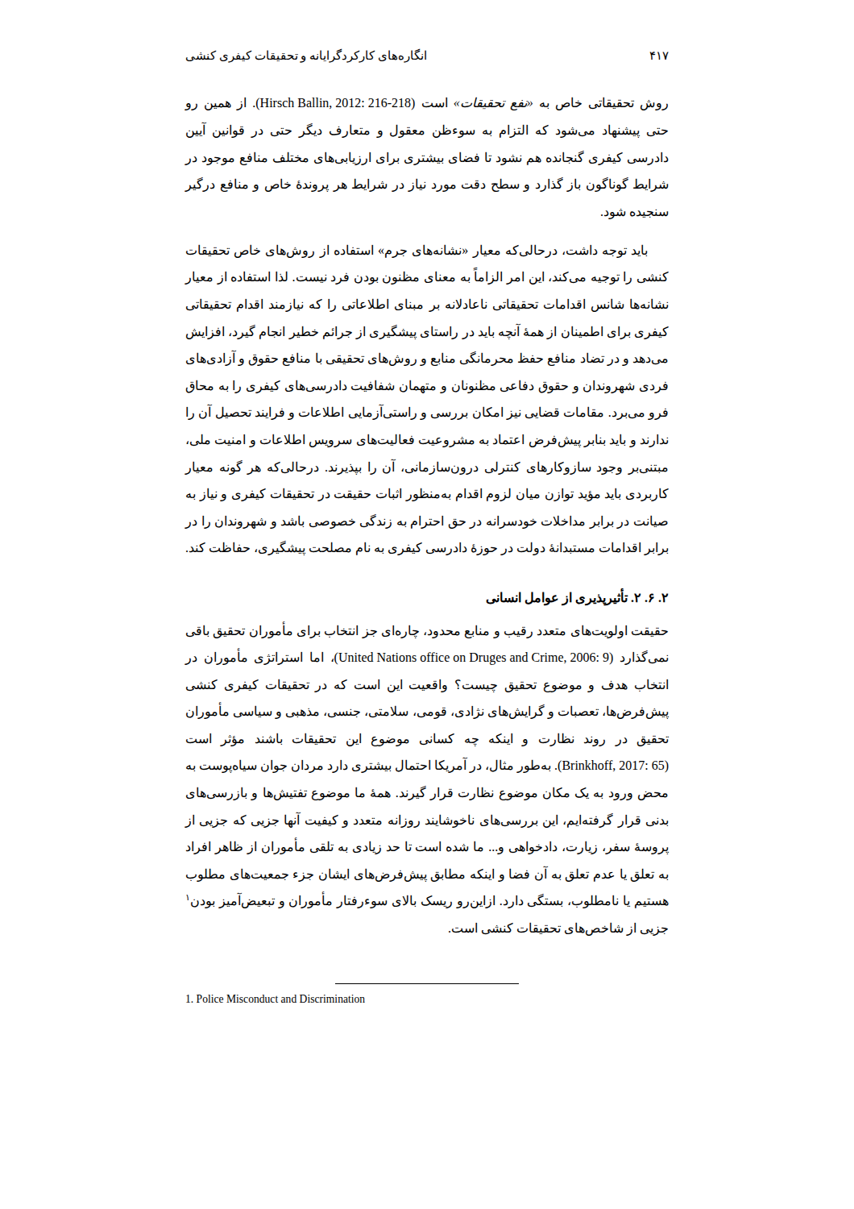۴۱۷ انگاره‌های کارکردگرایانه و تحقیقات کیفری کنشی
روش تحقیقاتی خاص به «نفع تحقیقات» است (Hirsch Ballin, 2012: 216-218). از همین رو حتی پیشنهاد می‌شود که التزام به سوءظن معقول و متعارف دیگر حتی در قوانین آیین دادرسی کیفری گنجانده هم نشود تا فضای بیشتری برای ارزیابی‌های مختلف منافع موجود در شرایط گوناگون باز گذارد و سطح دقت مورد نیاز در شرایط هر پروندهٔ خاص و منافع درگیر سنجیده شود.
باید توجه داشت، درحالی‌که معیار «نشانه‌های جرم» استفاده از روش‌های خاص تحقیقات کنشی را توجیه می‌کند، این امر الزاماً به معنای مظنون بودن فرد نیست. لذا استفاده از معیار نشانه‌ها شانس اقدامات تحقیقاتی ناعادلانه بر مبنای اطلاعاتی را که نیازمند اقدام تحقیقاتی کیفری برای اطمینان از همهٔ آنچه باید در راستای پیشگیری از جرائم خطیر انجام گیرد، افزایش می‌دهد و در تضاد منافع حفظ محرمانگی منابع و روش‌های تحقیقی با منافع حقوق و آزادی‌های فردی شهروندان و حقوق دفاعی مظنونان و متهمان شفافیت دادرسی‌های کیفری را به محاق فرو می‌برد. مقامات قضایی نیز امکان بررسی و راستی‌آزمایی اطلاعات و فرایند تحصیل آن را ندارند و باید بنابر پیش‌فرض اعتماد به مشروعیت فعالیت‌های سرویس اطلاعات و امنیت ملی، مبتنی‌بر وجود سازوکارهای کنترلی درون‌سازمانی، آن را بپذیرند. درحالی‌که هر گونه معیار کاربردی باید مؤید توازن میان لزوم اقدام به‌منظور اثبات حقیقت در تحقیقات کیفری و نیاز به صیانت در برابر مداخلات خودسرانه در حق احترام به زندگی خصوصی باشد و شهروندان را در برابر اقدامات مستبدانهٔ دولت در حوزهٔ دادرسی کیفری به نام مصلحت پیشگیری، حفاظت کند.
۲. ۶. ۲. تأثیرپذیری از عوامل انسانی
حقیقت اولویت‌های متعدد رقیب و منابع محدود، چاره‌ای جز انتخاب برای مأموران تحقیق باقی نمی‌گذارد (United Nations office on Druges and Crime, 2006: 9)، اما استراتژی مأموران در انتخاب هدف و موضوع تحقیق چیست؟ واقعیت این است که در تحقیقات کیفری کنشی پیش‌فرض‌ها، تعصبات و گرایش‌های نژادی، قومی، سلامتی، جنسی، مذهبی و سیاسی مأموران تحقیق در روند نظارت و اینکه چه کسانی موضوع این تحقیقات باشند مؤثر است (Brinkhoff, 2017: 65). به‌طور مثال، در آمریکا احتمال بیشتری دارد مردان جوان سیاه‌پوست به محض ورود به یک مکان موضوع نظارت قرار گیرند. همهٔ ما موضوع تفتیش‌ها و بازرسی‌های بدنی قرار گرفته‌ایم، این بررسی‌های ناخوشایند روزانه متعدد و کیفیت آنها جزیی که جزیی از پروسهٔ سفر، زیارت، دادخواهی و... ما شده است تا حد زیادی به تلقی مأموران از ظاهر افراد به تعلق یا عدم تعلق به آن فضا و اینکه مطابق پیش‌فرض‌های ایشان جزء جمعیت‌های مطلوب هستیم یا نامطلوب، بستگی دارد. ازاین‌رو ریسک بالای سوءرفتار مأموران و تبعیض‌آمیز بودن۱ جزیی از شاخص‌های تحقیقات کنشی است.
1. Police Misconduct and Discrimination